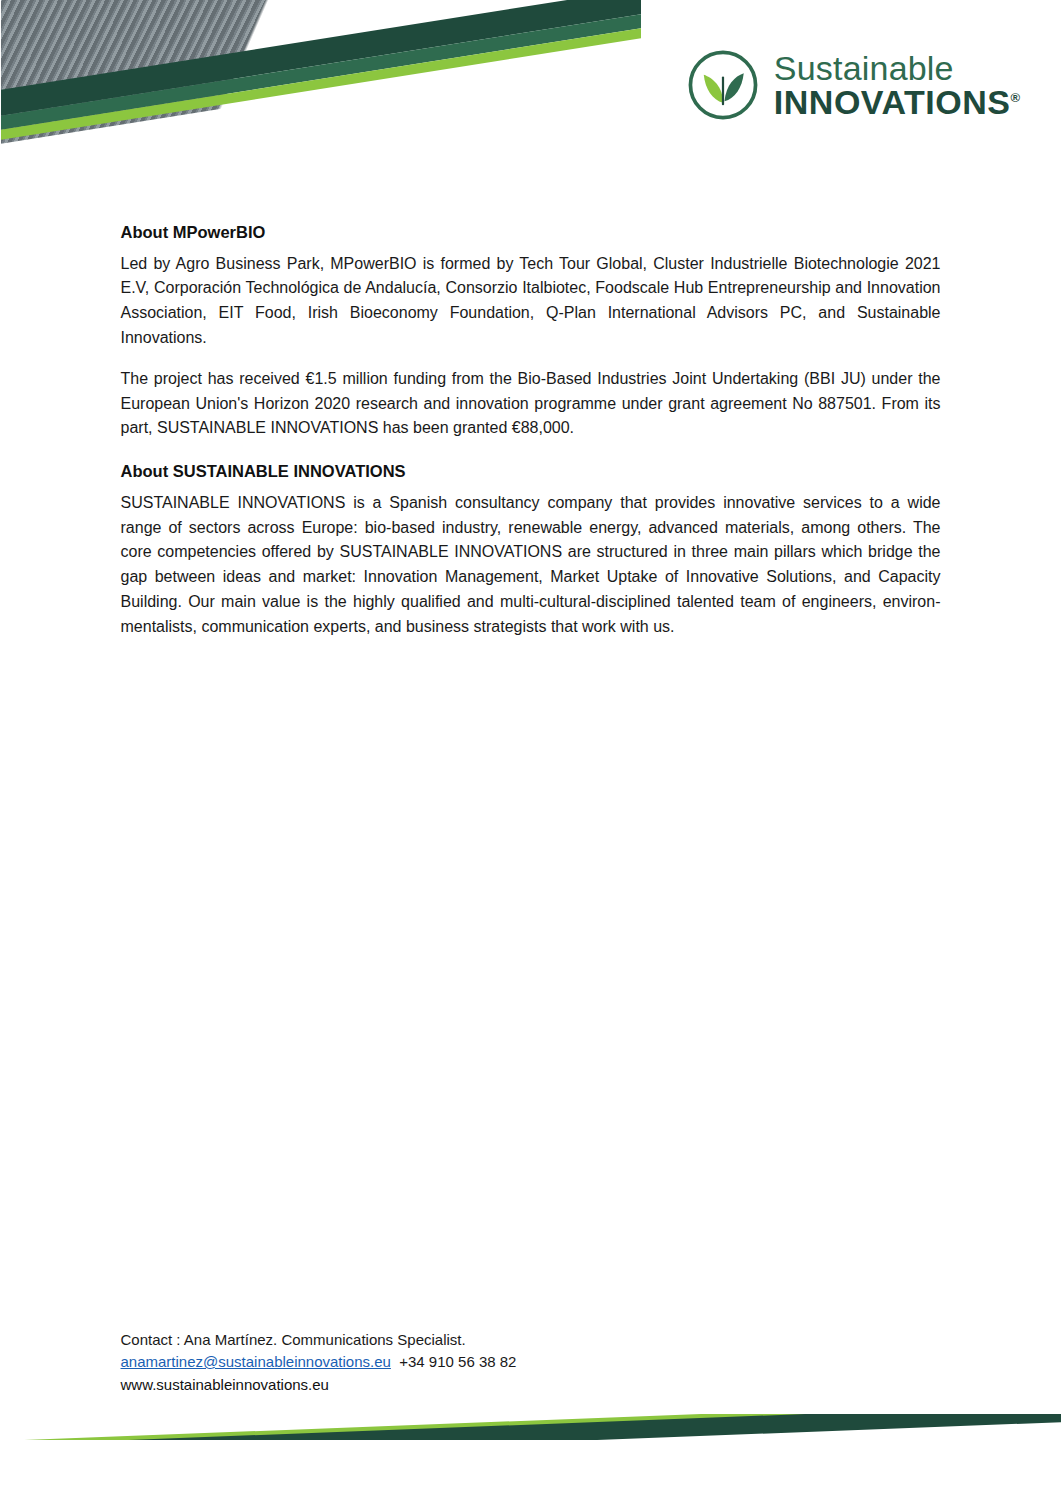Sustainable INNOVATIONS®
About MPowerBIO
Led by Agro Business Park, MPowerBIO is formed by Tech Tour Global, Cluster Industrielle Biotechnologie 2021 E.V, Corporación Technológica de Andalucía, Consorzio Italbiotec, Foodscale Hub Entrepreneurship and Innovation Association, EIT Food, Irish Bioeconomy Foundation, Q-Plan International Advisors PC, and Sustainable Innovations.
The project has received €1.5 million funding from the Bio-Based Industries Joint Undertaking (BBI JU) under the European Union's Horizon 2020 research and innovation programme under grant agreement No 887501. From its part, SUSTAINABLE INNOVATIONS has been granted €88,000.
About SUSTAINABLE INNOVATIONS
SUSTAINABLE INNOVATIONS is a Spanish consultancy company that provides innovative services to a wide range of sectors across Europe: bio-based industry, renewable energy, advanced materials, among others. The core competencies offered by SUSTAINABLE INNOVATIONS are structured in three main pillars which bridge the gap between ideas and market: Innovation Management, Market Uptake of Innovative Solutions, and Capacity Building. Our main value is the highly qualified and multi-cultural-disciplined talented team of engineers, environmentalists, communication experts, and business strategists that work with us.
Contact : Ana Martínez. Communications Specialist.
anamartinez@sustainableinnovations.eu +34 910 56 38 82
www.sustainableinnovations.eu